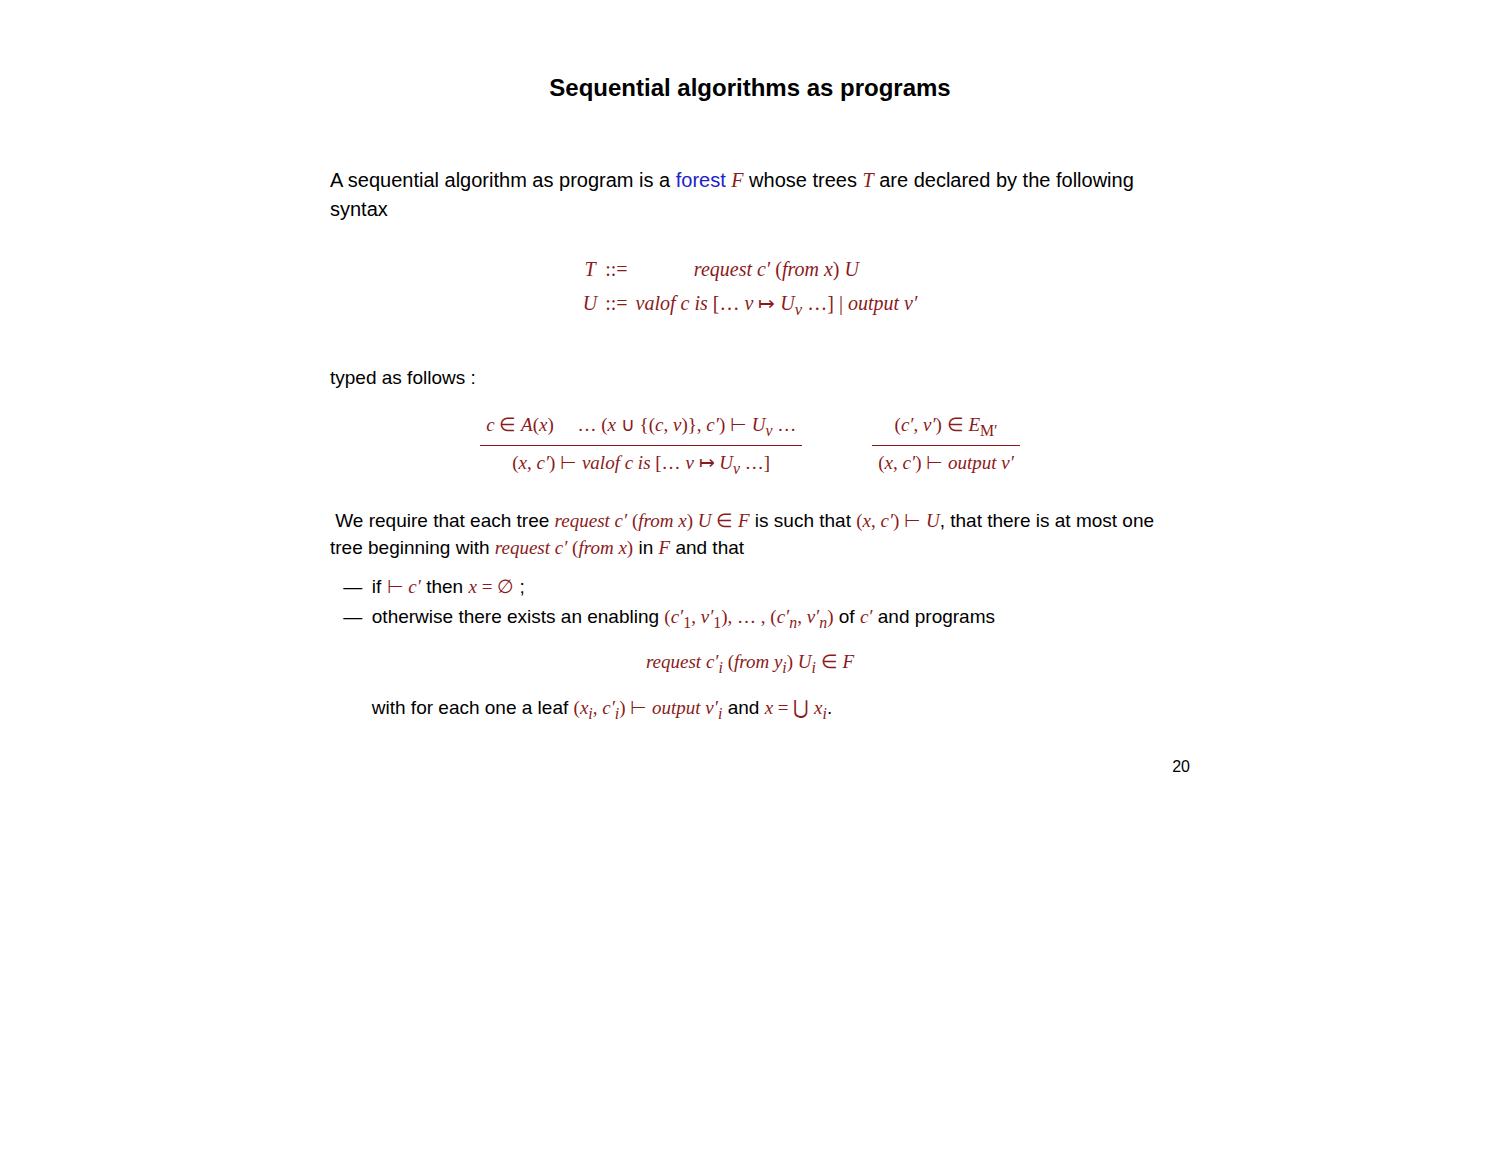Sequential algorithms as programs
A sequential algorithm as program is a forest F whose trees T are declared by the following syntax
| T | ::= | request c′ ( from x ) U |
| U | ::= | valof c is [… v ↦ U v …] / output v′ |
typed as follows :
c ∈ A(x) … (x ∪ {(c, v)}, c′) ⊢ Uv …
(x, c′) ⊢ valof c is [… v ↦ Uv …]
(c′, v′) ∈ EM′
(x, c′) ⊢ output v′
We require that each tree request c′ (from x) U ∈ F is such that (x, c′) ⊢ U, that there is at most one tree beginning with request c′ (from x) in F and that
if ⊢ c′ then x = ∅ ;
otherwise there exists an enabling (c′1, v′1), … , (c′n, v′n) of c′ and programs
request c′i (from yi) Ui ∈ F
with for each one a leaf (xi, c′i) ⊢ output v′i and x = ⋃ xi.
20